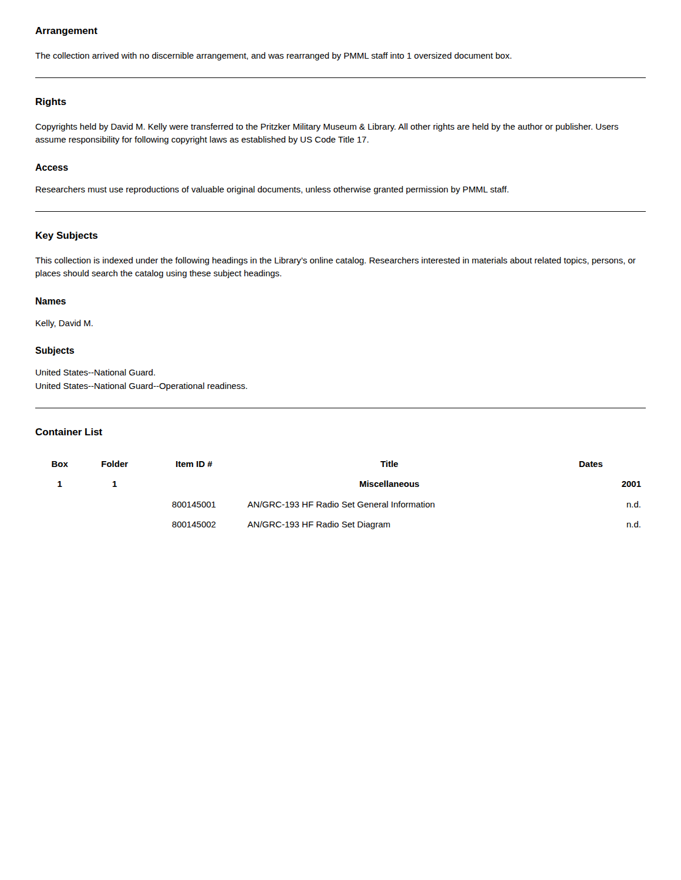Arrangement
The collection arrived with no discernible arrangement, and was rearranged by PMML staff into 1 oversized document box.
Rights
Copyrights held by David M. Kelly were transferred to the Pritzker Military Museum & Library. All other rights are held by the author or publisher. Users assume responsibility for following copyright laws as established by US Code Title 17.
Access
Researchers must use reproductions of valuable original documents, unless otherwise granted permission by PMML staff.
Key Subjects
This collection is indexed under the following headings in the Library’s online catalog. Researchers interested in materials about related topics, persons, or places should search the catalog using these subject headings.
Names
Kelly, David M.
Subjects
United States--National Guard.
United States--National Guard--Operational readiness.
Container List
| Box | Folder | Item ID # | Title | Dates |
| --- | --- | --- | --- | --- |
| 1 | 1 | | Miscellaneous | 2001 |
| | | 800145001 | AN/GRC-193 HF Radio Set General Information | n.d. |
| | | 800145002 | AN/GRC-193 HF Radio Set Diagram | n.d. |